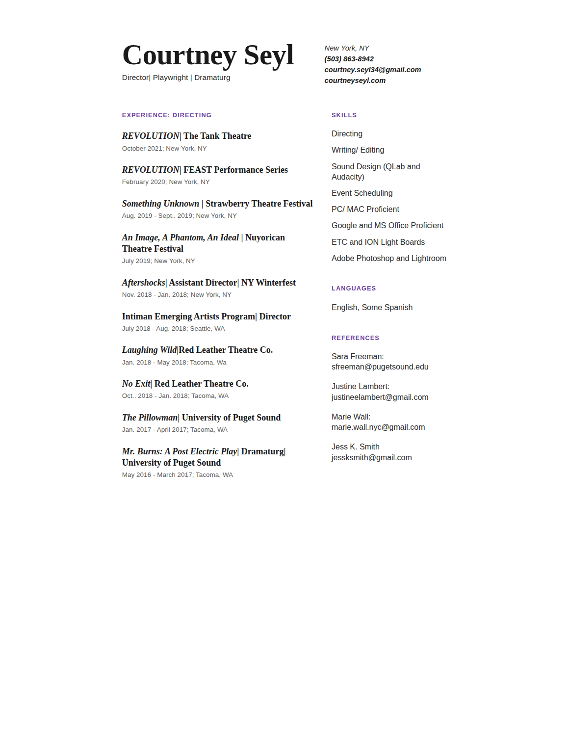Courtney Seyl
Director| Playwright | Dramaturg
New York, NY
(503) 863-8942
courtney.seyl34@gmail.com
courtneyseyl.com
Experience: Directing
REVOLUTION| The Tank Theatre
October 2021; New York, NY
REVOLUTION| FEAST Performance Series
February 2020; New York, NY
Something Unknown | Strawberry Theatre Festival
Aug. 2019 - Sept.. 2019; New York, NY
An Image, A Phantom, An Ideal | Nuyorican Theatre Festival
July 2019; New York, NY
Aftershocks| Assistant Director| NY Winterfest
Nov. 2018 - Jan. 2018; New York, NY
Intiman Emerging Artists Program| Director
July 2018 - Aug. 2018; Seattle, WA
Laughing Wild|Red Leather Theatre Co.
Jan. 2018 - May 2018; Tacoma, Wa
No Exit| Red Leather Theatre Co.
Oct.. 2018 - Jan. 2018; Tacoma, WA
The Pillowman| University of Puget Sound
Jan. 2017 - April 2017; Tacoma, WA
Mr. Burns: A Post Electric Play| Dramaturg| University of Puget Sound
May 2016 - March 2017; Tacoma, WA
Skills
Directing
Writing/ Editing
Sound Design (QLab and Audacity)
Event Scheduling
PC/ MAC Proficient
Google and MS Office Proficient
ETC and ION Light Boards
Adobe Photoshop and Lightroom
Languages
English, Some Spanish
References
Sara Freeman: sfreeman@pugetsound.edu
Justine Lambert: justineelambert@gmail.com
Marie Wall: marie.wall.nyc@gmail.com
Jess K. Smith jessksmith@gmail.com